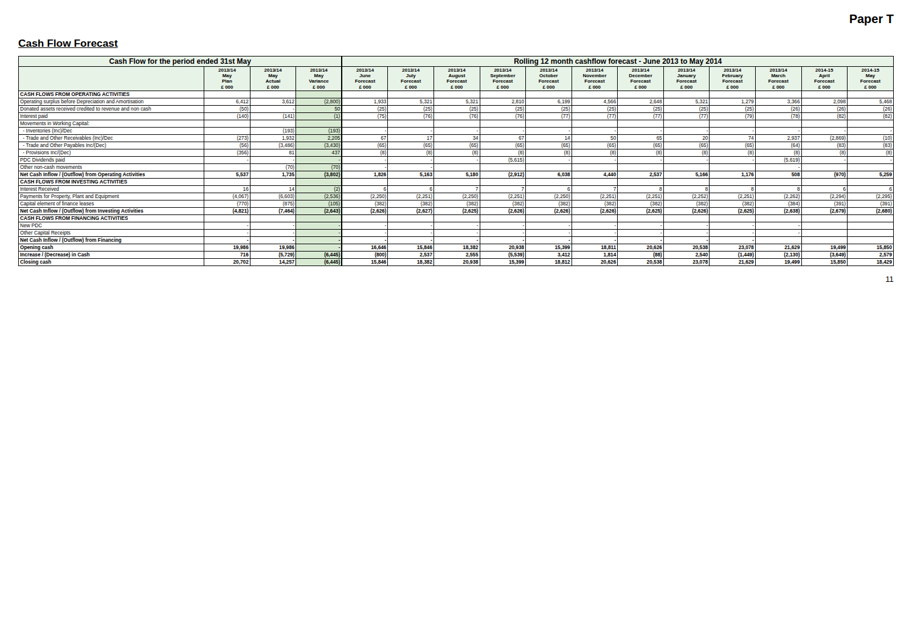Paper T
Cash Flow Forecast
| Cash Flow for the period ended 31st May | Rolling 12 month cashflow forecast - June 2013 to May 2014 |
| --- | --- |
| | 2013/14 May Plan £ 000 | 2013/14 May Actual £ 000 | 2013/14 May Variance £ 000 | 2013/14 June Forecast £ 000 | 2013/14 July Forecast £ 000 | 2013/14 August Forecast £ 000 | 2013/14 September Forecast £ 000 | 2013/14 October Forecast £ 000 | 2013/14 November Forecast £ 000 | 2013/14 December Forecast £ 000 | 2013/14 January Forecast £ 000 | 2013/14 February Forecast £ 000 | 2013/14 March Forecast £ 000 | 2014-15 April Forecast £ 000 | 2014-15 May Forecast £ 000 |
| CASH FLOWS FROM OPERATING ACTIVITIES | | | | | | | | | | | | | | | |
| Operating surplus before Depreciation and Amortisation | 6,412 | 3,612 | (2,800) | 1,933 | 5,321 | 5,321 | 2,810 | 6,199 | 4,566 | 2,648 | 5,321 | 1,279 | 3,366 | 2,098 | 5,468 |
| Donated assets received credited to revenue and non cash | (50) | - | 50 | (25) | (25) | (25) | (25) | (25) | (25) | (25) | (25) | (25) | (26) | (26) | (26) |
| Interest paid | (140) | (141) | (1) | (75) | (76) | (76) | (76) | (77) | (77) | (77) | (77) | (79) | (78) | (82) | (82) |
| Movements in Working Capital: | | | | | | | | | | | | | | | |
| - Inventories (Inc)/Dec | | (193) | (193) | - | - | - | - | - | - | - | - | - | - | - | - |
| - Trade and Other Receivables (Inc)/Dec | (273) | 1,932 | 2,205 | 67 | 17 | 34 | 67 | 14 | 50 | 65 | 20 | 74 | 2,937 | (2,869) | (10) |
| - Trade and Other Payables Inc/(Dec) | (56) | (3,486) | (3,430) | (65) | (65) | (65) | (65) | (65) | (65) | (65) | (65) | (65) | (64) | (83) | (83) |
| - Provisions Inc/(Dec) | (356) | 81 | 437 | (8) | (8) | (8) | (8) | (8) | (8) | (8) | (8) | (8) | (8) | (8) | (8) |
| PDC Dividends paid | - | - | - | - | - | - | (5,615) | - | - | - | - | - | (5,619) | - | - |
| Other non-cash movements | | (70) | (70) | - | - | | | | | | | | - | | |
| Net Cash Inflow / (Outflow) from Operating Activities | 5,537 | 1,735 | (3,802) | 1,826 | 5,163 | 5,180 | (2,912) | 6,038 | 4,440 | 2,537 | 5,166 | 1,176 | 508 | (970) | 5,259 |
| CASH FLOWS FROM INVESTING ACTIVITIES | | | | | | | | | | | | | | | |
| Interest Received | 16 | 14 | (2) | 6 | 6 | 7 | 7 | 6 | 7 | 8 | 8 | 8 | 8 | 6 | 6 |
| Payments for Property, Plant and Equipment | (4,067) | (6,603) | (2,536) | (2,250) | (2,251) | (2,250) | (2,251) | (2,250) | (2,251) | (2,251) | (2,252) | (2,251) | (2,262) | (2,294) | (2,295) |
| Capital element of finance leases | (770) | (875) | (105) | (382) | (382) | (382) | (382) | (382) | (382) | (382) | (382) | (382) | (384) | (391) | (391) |
| Net Cash Inflow / (Outflow) from Investing Activities | (4,821) | (7,464) | (2,643) | (2,626) | (2,627) | (2,625) | (2,626) | (2,626) | (2,626) | (2,625) | (2,626) | (2,625) | (2,638) | (2,679) | (2,680) |
| CASH FLOWS FROM FINANCING ACTIVITIES | | | | | | | | | | | | | | | |
| New PDC | - | - | - | - | - | - | - | - | - | - | - | - | - | | |
| Other Capital Receipts | - | - | - | - | - | - | - | - | - | - | - | - | - | | |
| Net Cash Inflow / (Outflow) from Financing | - | - | - | - | - | - | - | - | - | - | - | - | | | |
| Opening cash | 19,986 | 19,986 | - | 16,646 | 15,846 | 18,382 | 20,938 | 15,399 | 18,811 | 20,626 | 20,538 | 23,078 | 21,629 | 19,499 | 15,850 |
| Increase / (Decrease) in Cash | 716 | (5,729) | (6,445) | (800) | 2,537 | 2,555 | (5,539) | 3,412 | 1,814 | (88) | 2,540 | (1,449) | (2,130) | (3,649) | 2,579 |
| Closing cash | 20,702 | 14,257 | (6,445) | 15,846 | 18,382 | 20,938 | 15,399 | 18,812 | 20,626 | 20,538 | 23,078 | 21,629 | 19,499 | 15,850 | 18,429 |
11